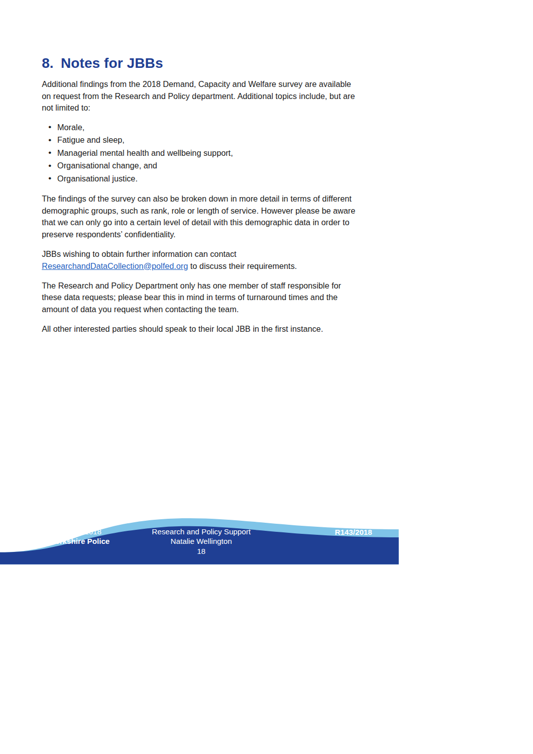8. Notes for JBBs
Additional findings from the 2018 Demand, Capacity and Welfare survey are available on request from the Research and Policy department. Additional topics include, but are not limited to:
Morale,
Fatigue and sleep,
Managerial mental health and wellbeing support,
Organisational change, and
Organisational justice.
The findings of the survey can also be broken down in more detail in terms of different demographic groups, such as rank, role or length of service. However please be aware that we can only go into a certain level of detail with this demographic data in order to preserve respondents’ confidentiality.
JBBs wishing to obtain further information can contact ResearchandDataCollection@polfed.org to discuss their requirements.
The Research and Policy Department only has one member of staff responsible for these data requests; please bear this in mind in terms of turnaround times and the amount of data you request when contacting the team.
All other interested parties should speak to their local JBB in the first instance.
Welfare Survey 2018
West Yorkshire Police
Research and Policy Support
Natalie Wellington 18
R143/2018